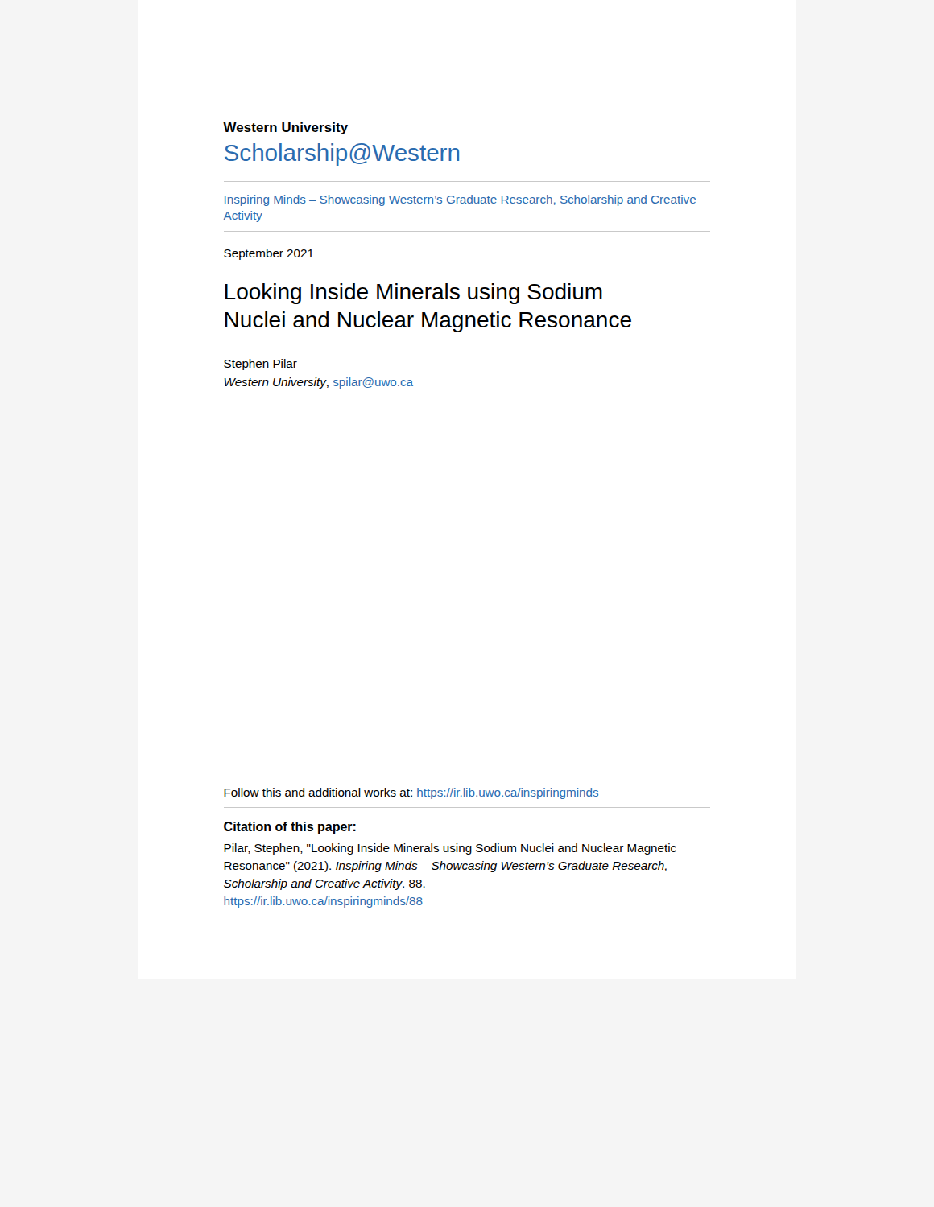Western University
Scholarship@Western
Inspiring Minds – Showcasing Western’s Graduate Research, Scholarship and Creative Activity
September 2021
Looking Inside Minerals using Sodium Nuclei and Nuclear Magnetic Resonance
Stephen Pilar Western University, spilar@uwo.ca
Follow this and additional works at: https://ir.lib.uwo.ca/inspiringminds
Citation of this paper:
Pilar, Stephen, "Looking Inside Minerals using Sodium Nuclei and Nuclear Magnetic Resonance" (2021). Inspiring Minds – Showcasing Western’s Graduate Research, Scholarship and Creative Activity. 88.
https://ir.lib.uwo.ca/inspiringminds/88